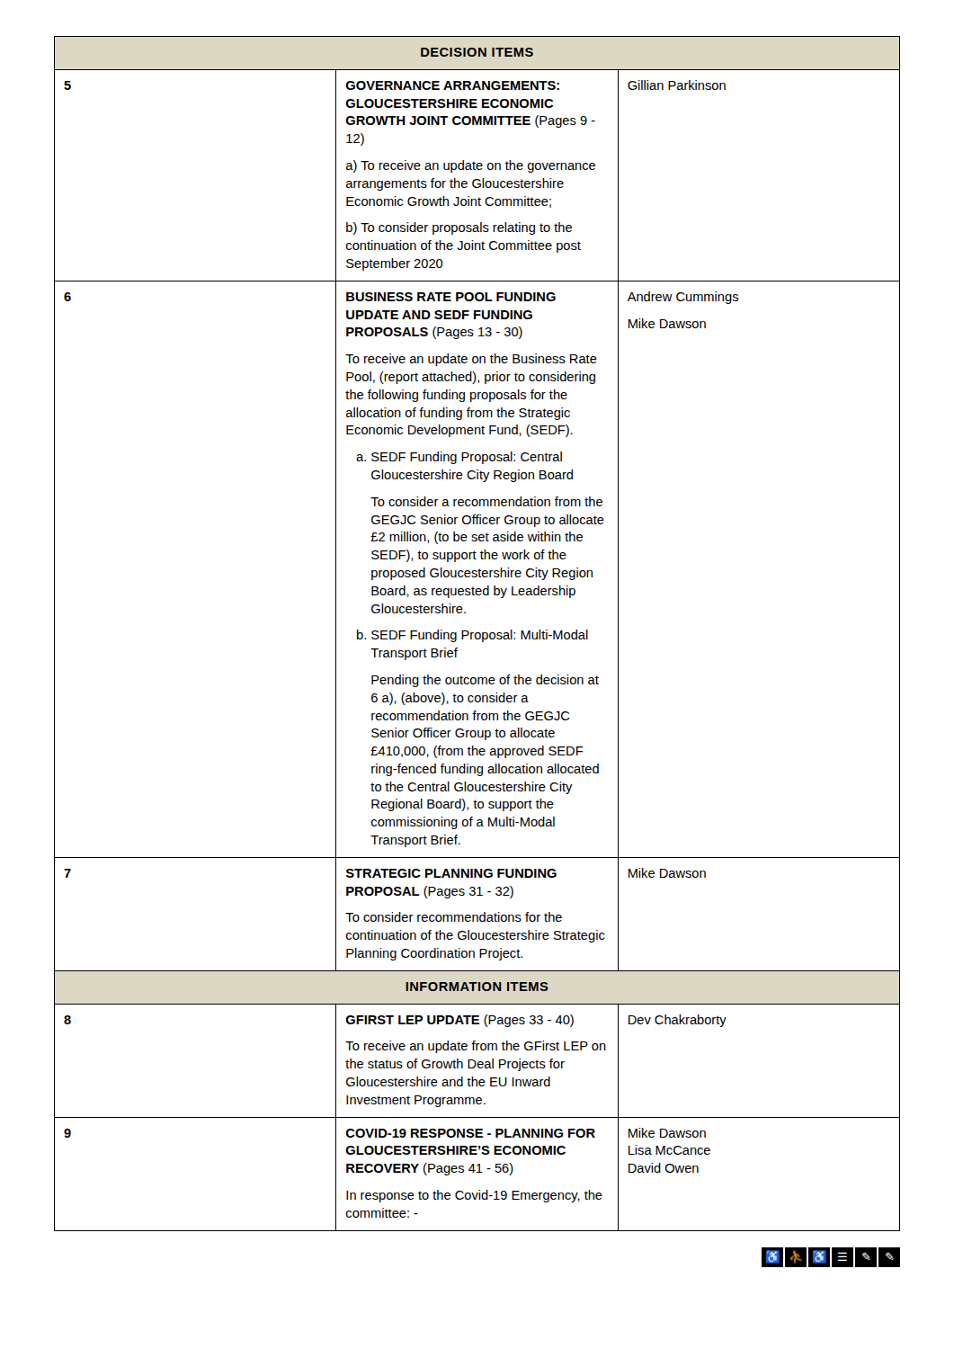| DECISION ITEMS |
| 5 | GOVERNANCE ARRANGEMENTS: GLOUCESTERSHIRE ECONOMIC GROWTH JOINT COMMITTEE (Pages 9 - 12) a) To receive an update on the governance arrangements for the Gloucestershire Economic Growth Joint Committee; b) To consider proposals relating to the continuation of the Joint Committee post September 2020 | Gillian Parkinson |
| 6 | BUSINESS RATE POOL FUNDING UPDATE AND SEDF FUNDING PROPOSALS (Pages 13 - 30) To receive an update on the Business Rate Pool, (report attached), prior to considering the following funding proposals for the allocation of funding from the Strategic Economic Development Fund, (SEDF). SEDF Funding Proposal: Central Gloucestershire City Region Board To consider a recommendation from the GEGJC Senior Officer Group to allocate £2 million, (to be set aside within the SEDF), to support the work of the proposed Gloucestershire City Region Board, as requested by Leadership Gloucestershire. SEDF Funding Proposal: Multi-Modal Transport Brief Pending the outcome of the decision at 6 a), (above), to consider a recommendation from the GEGJC Senior Officer Group to allocate £410,000, (from the approved SEDF ring-fenced funding allocation allocated to the Central Gloucestershire City Regional Board), to support the commissioning of a Multi-Modal Transport Brief. | Andrew Cummings Mike Dawson |
| 7 | STRATEGIC PLANNING FUNDING PROPOSAL (Pages 31 - 32) To consider recommendations for the continuation of the Gloucestershire Strategic Planning Coordination Project. | Mike Dawson |
| INFORMATION ITEMS |
| 8 | GFIRST LEP UPDATE (Pages 33 - 40) To receive an update from the GFirst LEP on the status of Growth Deal Projects for Gloucestershire and the EU Inward Investment Programme. | Dev Chakraborty |
| 9 | COVID-19 RESPONSE - PLANNING FOR GLOUCESTERSHIRE’S ECONOMIC RECOVERY (Pages 41 - 56) In response to the Covid-19 Emergency, the committee: - | Mike Dawson Lisa McCance David Owen |
♿⛹♿☰✎✎